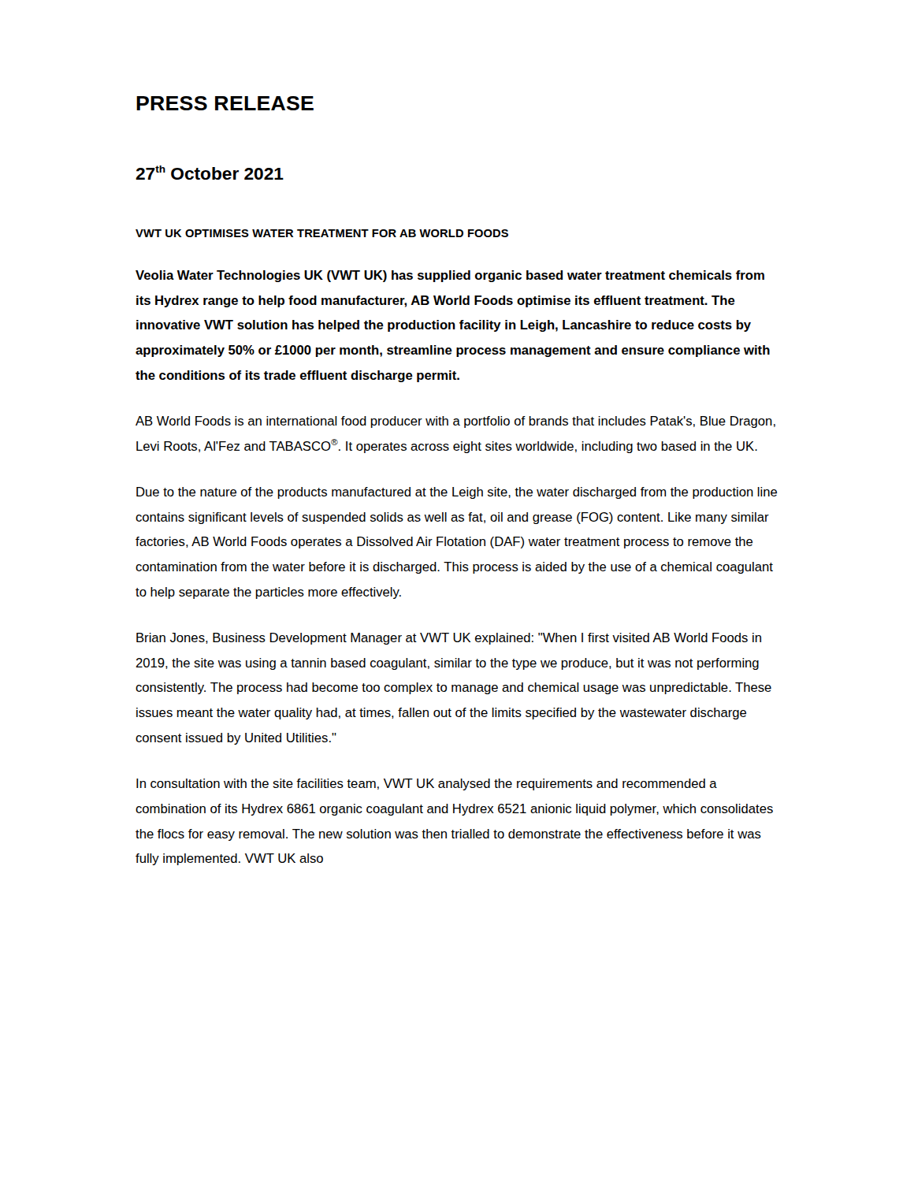PRESS RELEASE
27th October 2021
VWT UK OPTIMISES WATER TREATMENT FOR AB WORLD FOODS
Veolia Water Technologies UK (VWT UK) has supplied organic based water treatment chemicals from its Hydrex range to help food manufacturer, AB World Foods optimise its effluent treatment. The innovative VWT solution has helped the production facility in Leigh, Lancashire to reduce costs by approximately 50% or £1000 per month, streamline process management and ensure compliance with the conditions of its trade effluent discharge permit.
AB World Foods is an international food producer with a portfolio of brands that includes Patak's, Blue Dragon, Levi Roots, Al'Fez and TABASCO®. It operates across eight sites worldwide, including two based in the UK.
Due to the nature of the products manufactured at the Leigh site, the water discharged from the production line contains significant levels of suspended solids as well as fat, oil and grease (FOG) content. Like many similar factories, AB World Foods operates a Dissolved Air Flotation (DAF) water treatment process to remove the contamination from the water before it is discharged. This process is aided by the use of a chemical coagulant to help separate the particles more effectively.
Brian Jones, Business Development Manager at VWT UK explained: "When I first visited AB World Foods in 2019, the site was using a tannin based coagulant, similar to the type we produce, but it was not performing consistently. The process had become too complex to manage and chemical usage was unpredictable. These issues meant the water quality had, at times, fallen out of the limits specified by the wastewater discharge consent issued by United Utilities."
In consultation with the site facilities team, VWT UK analysed the requirements and recommended a combination of its Hydrex 6861 organic coagulant and Hydrex 6521 anionic liquid polymer, which consolidates the flocs for easy removal. The new solution was then trialled to demonstrate the effectiveness before it was fully implemented. VWT UK also